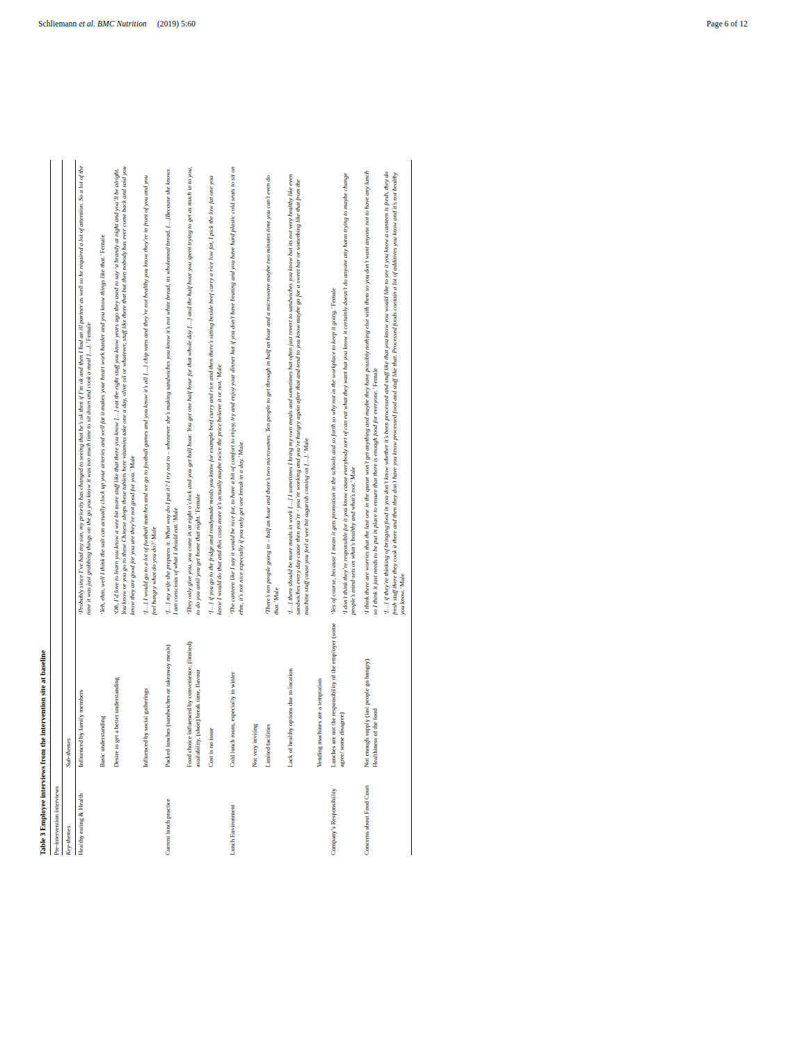Schliemann et al. BMC Nutrition (2019) 5:60
Page 6 of 12
Table 3 Employee interviews from the intervention site at baseline
| Pre-intervention interviews |
| --- |
| Key-themes | Sub-themes | |
| Healthy eating & Health | Influenced by family members | ‘Probably since I’ve had my son, my priority has changed to seeing that he’s ok then if I’m ok and then I had an ill partner as well so he required a lot of attention. So a lot of the time it was just grabbing things on the go you know it was too much time to sit down and cook a meal […].’ Female |
| | Basic understanding | ‘Yeh, ehm, well I think the salt can actually clock up your arteries and well fat it makes your heart work harder and you know things like that.’ Female |
| | Desire to get a better understanding | ‘Oh, I’d love to learn you know a wee bit more stuff like that there you know […] eat the right stuff you know years ago they used to say ‘a brandy at night and you’ll be alright. You know or you go to these Chinese shops these tablets here vitamins take one a day, olive oil or whatever, stuff like there that but then nobody has ever come back and said you know they are good for you are they’re not good for you.’ Male |
| | Influenced by social gatherings | ‘[…] I would go to a lot of football matches and we go to football games and you know it’s all […] chip vans and they’re not healthy you know they’re in front of you and you feel hungry what do you do?’ Male |
| Current lunch practice | Packed lunches (sandwiches or takeaway meals) | ‘[…] my wife she prepares it. What way do I put it? I try not to – whenever she’s making sandwiches you know it’s not white bread, its wholemeal bread. […]Because she knows I am conscious of what I should eat.’ Male |
| | Food choice influenced by convenience, (limited) availability, (short) break time, flavour | ‘They only give you, you come in at eight o’clock and you get half hour. You get one half hour for that whole day […] and the half hour you spent trying to get as much in to you, to do you until you get home that night.’ Female |
| | Cost is no issue | ‘[…] if you go to the fridge and readymade meals you know for example beef curry and rice and then there’s sitting beside beef curry a rice low fat, I pick the low fat one you know I would do that and this costs more it’s actually maybe twice the price believe it or not.’ Male |
| Lunch Environment | Cold lunch room, especially in winter | ‘The canteen like I say it would be nice for, to have a bit of comfort to enjoy, try and enjoy your dinner but if you don’t have heating and you have hard plastic cold seats to sit on ehm, it’s not nice especially if you only get one break in a day.’ Male |
| | Not very inviting | |
| | Limited facilities | ‘There’s ten people going in – half an hour and there’s two microwaves. Ten people to get through in half an hour and a microwave maybe two minutes time you can’t even do that.’ Male |
| | Lack of healthy options due to location | ‘[…] there should be more meals in work […] I sometimes I bring my own meals and sometimes but often just revert to sandwiches you know but its not very healthy like even sandwiches every day cause then you’re - you’re working and you’re hungry again after that and tend to you know maybe go for a sweet bar or something like that from the machine stuff cause you feel a wee bit sugarish coming on […].’ Male |
| | Vending machines are a temptation | |
| Company’s Responsibility | Lunches are not the responsibility of the employer (some agree/ some disagree) | ‘Yes of course, because I mean it gets promotion in the schools and so forth so why not in the workplace to keep it going.’ Female ‘I don’t think they’re responsible for it you know cause everybody sort of can eat what they want but you know it certainly doesn’t do anyone any harm trying to maybe change people’s mind-sets on what’s healthy and what’s not.’ Male |
| Concerns about Food Court | Not enough supply (last people go hungry) Healthiness of the food | ‘I think there are worries that the last one in the queue won’t get anything and maybe they have possibly nothing else with them so you don’t want anyone not to have any lunch so I think it just needs to be put in place to ensure that there is enough food for everyone.’ Female ‘[…] if they’re thinking of bringing food in you don’t know whether it’s been processed and stuff like that you know you would like to see it you know a canteen is fresh, they do fresh stuff there they cook it there and then they don’t have you know processed food and stuff like that. Processed foods contain a lot of additives you know and it’s not healthy you know.’ Male |